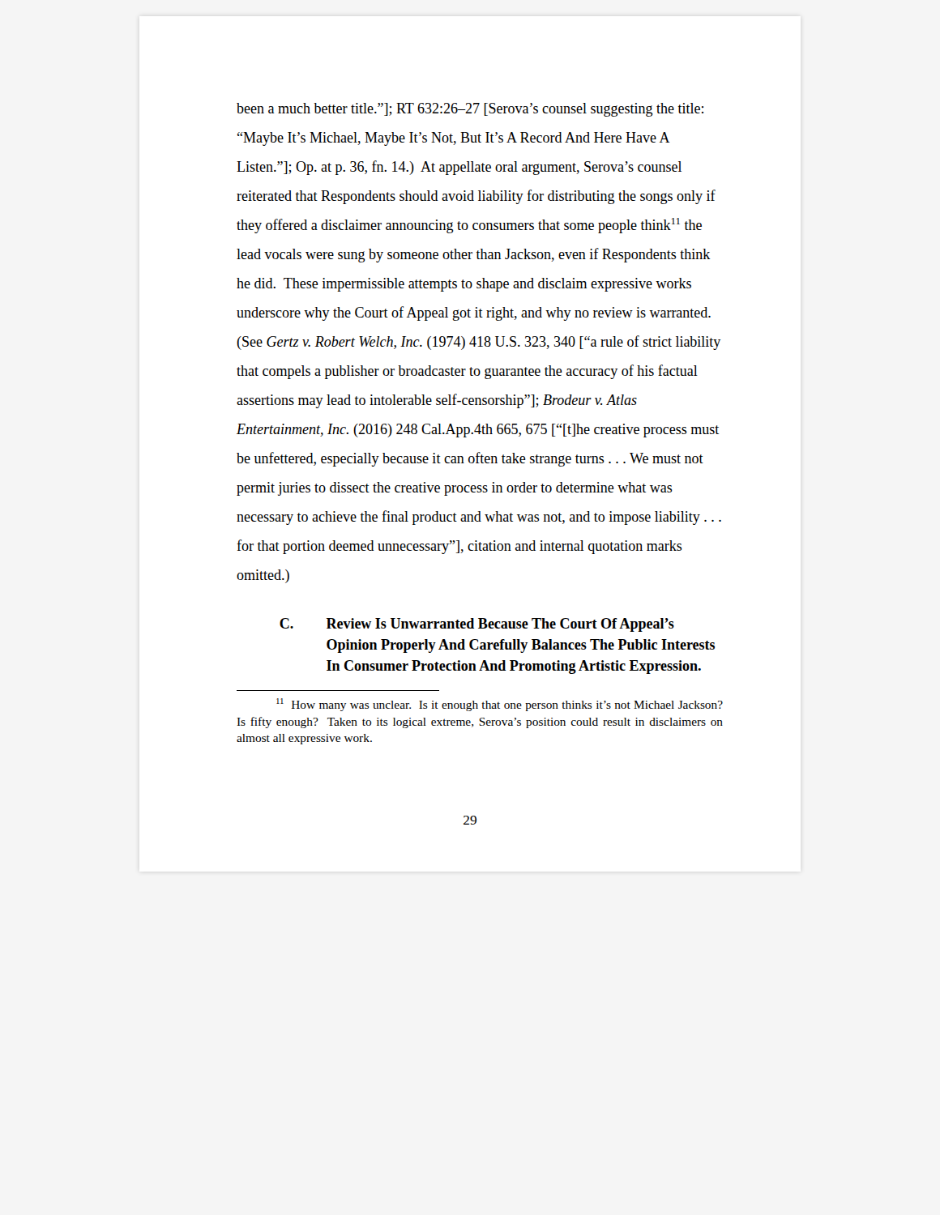been a much better title.”]; RT 632:26–27 [Serova’s counsel suggesting the title: “Maybe It’s Michael, Maybe It’s Not, But It’s A Record And Here Have A Listen.”]; Op. at p. 36, fn. 14.) At appellate oral argument, Serova’s counsel reiterated that Respondents should avoid liability for distributing the songs only if they offered a disclaimer announcing to consumers that some people think11 the lead vocals were sung by someone other than Jackson, even if Respondents think he did. These impermissible attempts to shape and disclaim expressive works underscore why the Court of Appeal got it right, and why no review is warranted. (See Gertz v. Robert Welch, Inc. (1974) 418 U.S. 323, 340 [“a rule of strict liability that compels a publisher or broadcaster to guarantee the accuracy of his factual assertions may lead to intolerable self-censorship”]; Brodeur v. Atlas Entertainment, Inc. (2016) 248 Cal.App.4th 665, 675 [“[t]he creative process must be unfettered, especially because it can often take strange turns . . . We must not permit juries to dissect the creative process in order to determine what was necessary to achieve the final product and what was not, and to impose liability . . . for that portion deemed unnecessary”], citation and internal quotation marks omitted.)
C.
Review Is Unwarranted Because The Court Of Appeal’s Opinion Properly And Carefully Balances The Public Interests In Consumer Protection And Promoting Artistic Expression.
11 How many was unclear. Is it enough that one person thinks it’s not Michael Jackson? Is fifty enough? Taken to its logical extreme, Serova’s position could result in disclaimers on almost all expressive work.
29